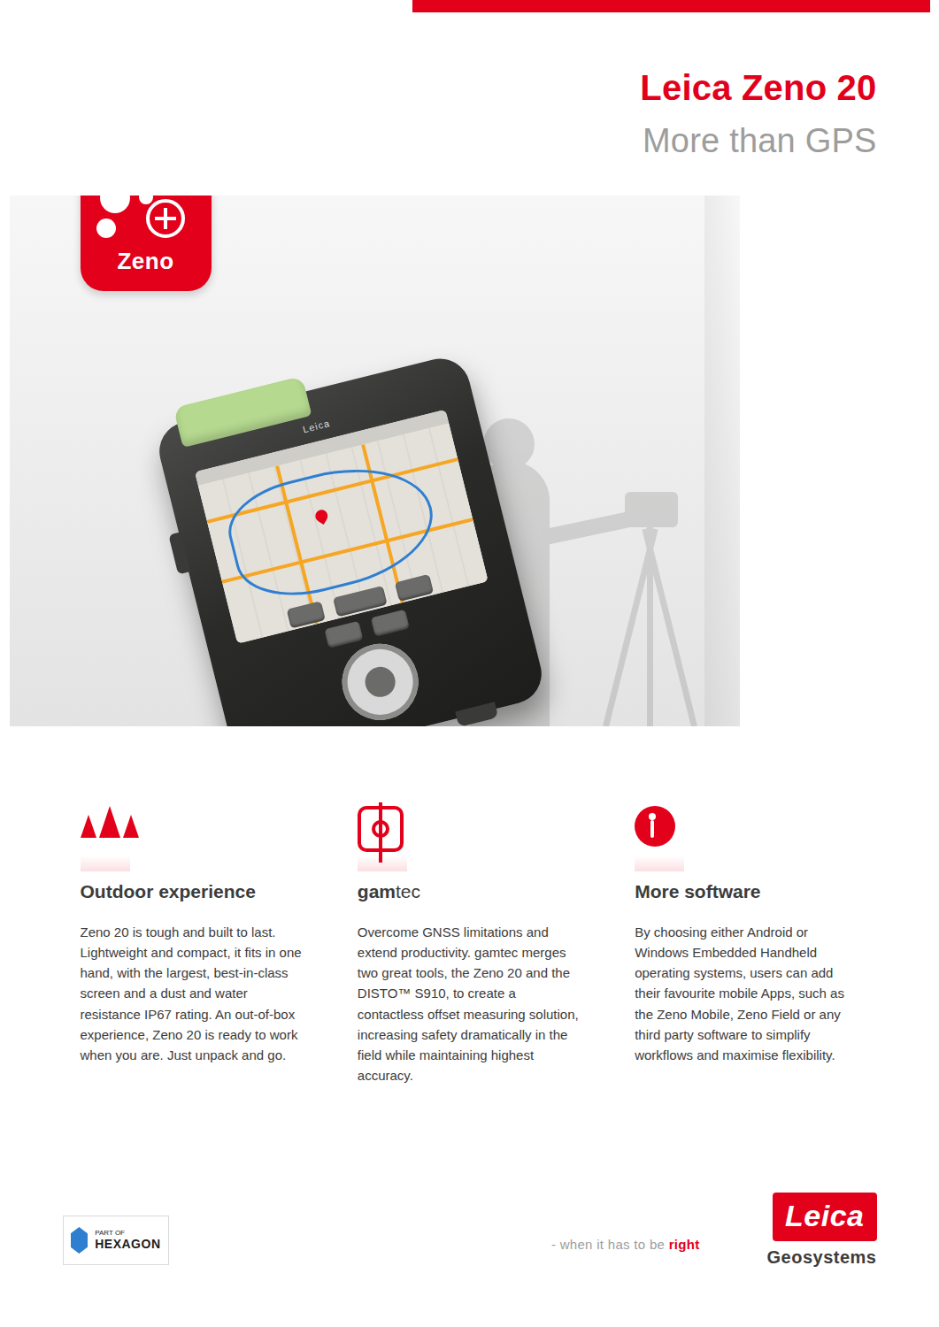Leica Zeno 20
More than GPS
Zeno
Leica
Outdoor experience
Zeno 20 is tough and built to last. Lightweight and compact, it fits in one hand, with the largest, best-in-class screen and a dust and water resistance IP67 rating. An out-of-box experience, Zeno 20 is ready to work when you are. Just unpack and go.
gamtec
Overcome GNSS limitations and extend productivity. gamtec merges two great tools, the Zeno 20 and the DISTO™ S910, to create a contactless offset measuring solution, increasing safety dramatically in the field while maintaining highest accuracy.
More software
By choosing either Android or Windows Embedded Handheld operating systems, users can add their favourite mobile Apps, such as the Zeno Mobile, Zeno Field or any third party software to simplify workflows and maximise flexibility.
PART OF HEXAGON
- when it has to be right
Leica
Geosystems